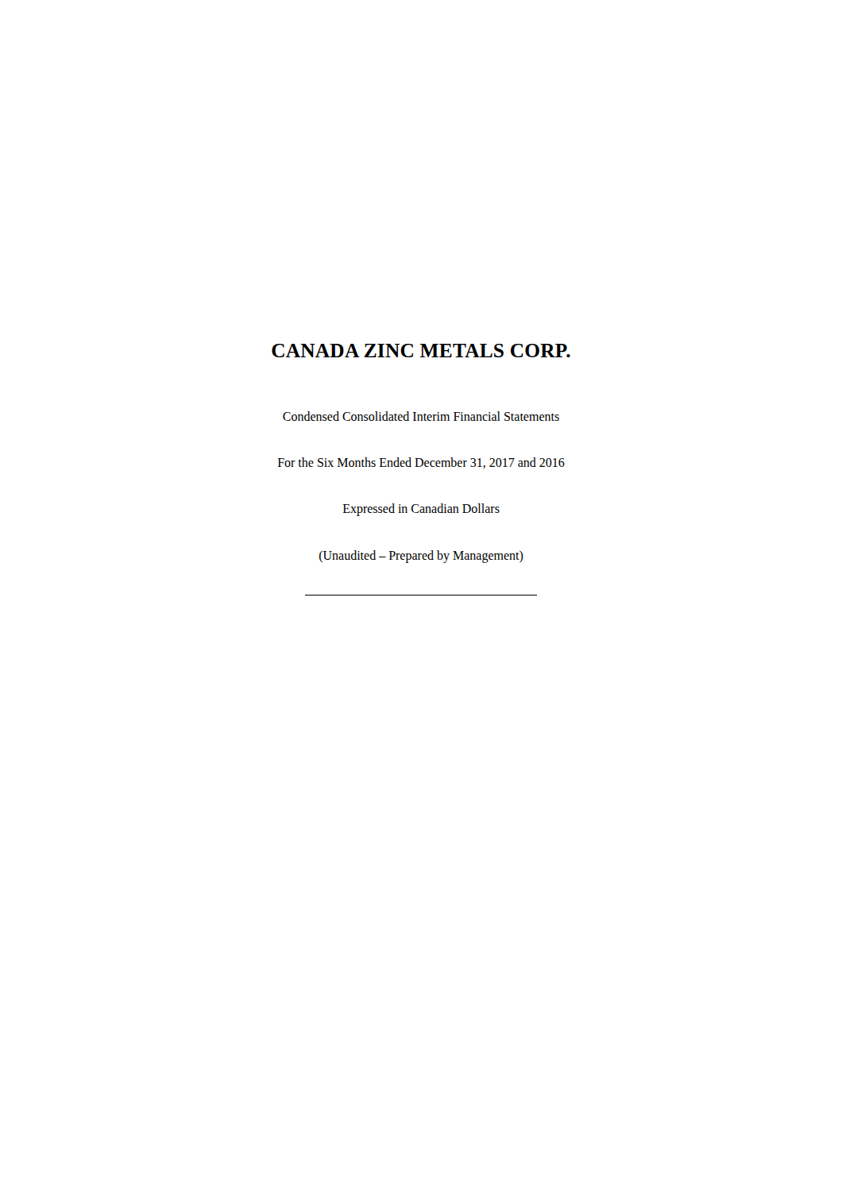CANADA ZINC METALS CORP.
Condensed Consolidated Interim Financial Statements
For the Six Months Ended December 31, 2017 and 2016
Expressed in Canadian Dollars
(Unaudited – Prepared by Management)